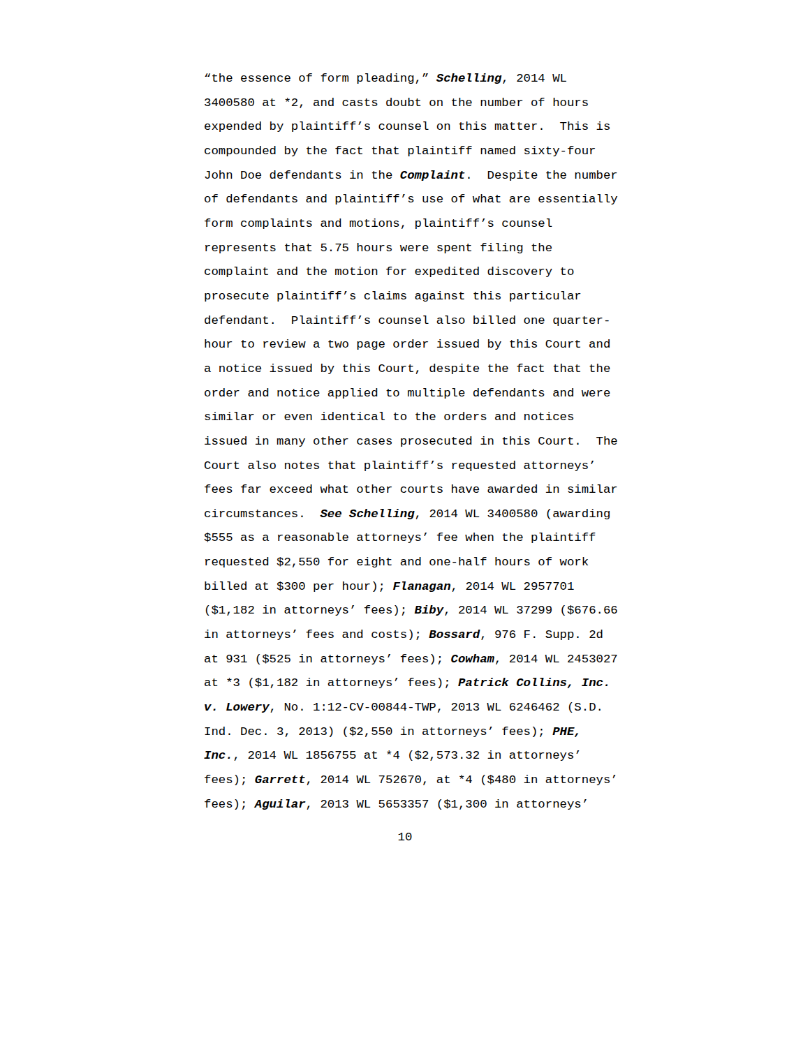“the essence of form pleading,” Schelling, 2014 WL 3400580 at *2, and casts doubt on the number of hours expended by plaintiff’s counsel on this matter. This is compounded by the fact that plaintiff named sixty-four John Doe defendants in the Complaint. Despite the number of defendants and plaintiff’s use of what are essentially form complaints and motions, plaintiff’s counsel represents that 5.75 hours were spent filing the complaint and the motion for expedited discovery to prosecute plaintiff’s claims against this particular defendant. Plaintiff’s counsel also billed one quarter-hour to review a two page order issued by this Court and a notice issued by this Court, despite the fact that the order and notice applied to multiple defendants and were similar or even identical to the orders and notices issued in many other cases prosecuted in this Court. The Court also notes that plaintiff’s requested attorneys’ fees far exceed what other courts have awarded in similar circumstances. See Schelling, 2014 WL 3400580 (awarding $555 as a reasonable attorneys’ fee when the plaintiff requested $2,550 for eight and one-half hours of work billed at $300 per hour); Flanagan, 2014 WL 2957701 ($1,182 in attorneys’ fees); Biby, 2014 WL 37299 ($676.66 in attorneys’ fees and costs); Bossard, 976 F. Supp. 2d at 931 ($525 in attorneys’ fees); Cowham, 2014 WL 2453027 at *3 ($1,182 in attorneys’ fees); Patrick Collins, Inc. v. Lowery, No. 1:12-CV-00844-TWP, 2013 WL 6246462 (S.D. Ind. Dec. 3, 2013) ($2,550 in attorneys’ fees); PHE, Inc., 2014 WL 1856755 at *4 ($2,573.32 in attorneys’ fees); Garrett, 2014 WL 752670, at *4 ($480 in attorneys’ fees); Aguilar, 2013 WL 5653357 ($1,300 in attorneys’
10